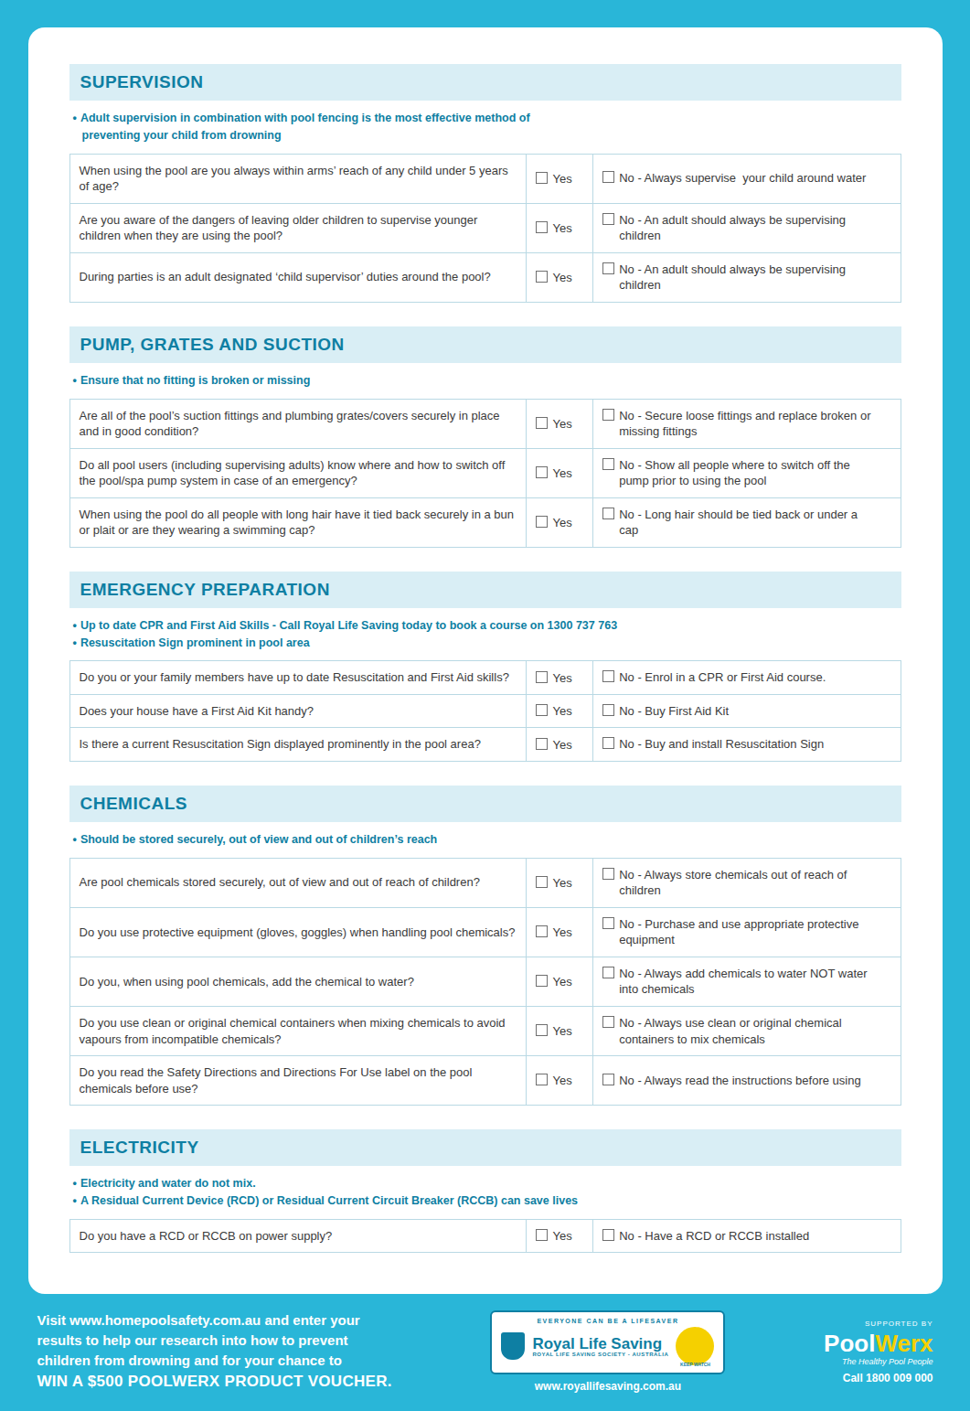SUPERVISION
•Adult supervision in combination with pool fencing is the most effective method of
preventing your child from drowning
| When using the pool are you always within arms’ reach of any child under 5 years of age? | Yes | No - Always supervise your child around water |
| Are you aware of the dangers of leaving older children to supervise younger children when they are using the pool? | Yes | No - An adult should always be supervising children |
| During parties is an adult designated ‘child supervisor’ duties around the pool? | Yes | No - An adult should always be supervising children |
PUMP, GRATES AND SUCTION
•Ensure that no fitting is broken or missing
| Are all of the pool’s suction fittings and plumbing grates/covers securely in place and in good condition? | Yes | No - Secure loose fittings and replace broken or missing fittings |
| Do all pool users (including supervising adults) know where and how to switch off the pool/spa pump system in case of an emergency? | Yes | No - Show all people where to switch off the pump prior to using the pool |
| When using the pool do all people with long hair have it tied back securely in a bun or plait or are they wearing a swimming cap? | Yes | No - Long hair should be tied back or under a cap |
EMERGENCY PREPARATION
•Up to date CPR and First Aid Skills - Call Royal Life Saving today to book a course on 1300 737 763
•Resuscitation Sign prominent in pool area
| Do you or your family members have up to date Resuscitation and First Aid skills? | Yes | No - Enrol in a CPR or First Aid course. |
| Does your house have a First Aid Kit handy? | Yes | No - Buy First Aid Kit |
| Is there a current Resuscitation Sign displayed prominently in the pool area? | Yes | No - Buy and install Resuscitation Sign |
CHEMICALS
•Should be stored securely, out of view and out of children’s reach
| Are pool chemicals stored securely, out of view and out of reach of children? | Yes | No - Always store chemicals out of reach of children |
| Do you use protective equipment (gloves, goggles) when handling pool chemicals? | Yes | No - Purchase and use appropriate protective equipment |
| Do you, when using pool chemicals, add the chemical to water? | Yes | No - Always add chemicals to water NOT water into chemicals |
| Do you use clean or original chemical containers when mixing chemicals to avoid vapours from incompatible chemicals? | Yes | No - Always use clean or original chemical containers to mix chemicals |
| Do you read the Safety Directions and Directions For Use label on the pool chemicals before use? | Yes | No - Always read the instructions before using |
ELECTRICITY
•Electricity and water do not mix.
•A Residual Current Device (RCD) or Residual Current Circuit Breaker (RCCB) can save lives
| Do you have a RCD or RCCB on power supply? | Yes | No - Have a RCD or RCCB installed |
Visit www.homepoolsafety.com.au and enter your
results to help our research into how to prevent
children from drowning and for your chance to
WIN A $500 POOLWERX PRODUCT VOUCHER.
EVERYONE CAN BE A LIFESAVER
Royal Life Saving
ROYAL LIFE SAVING SOCIETY - AUSTRALIA
www.royallifesaving.com.au
SUPPORTED BY
PoolWerx
The Healthy Pool People
Call 1800 009 000